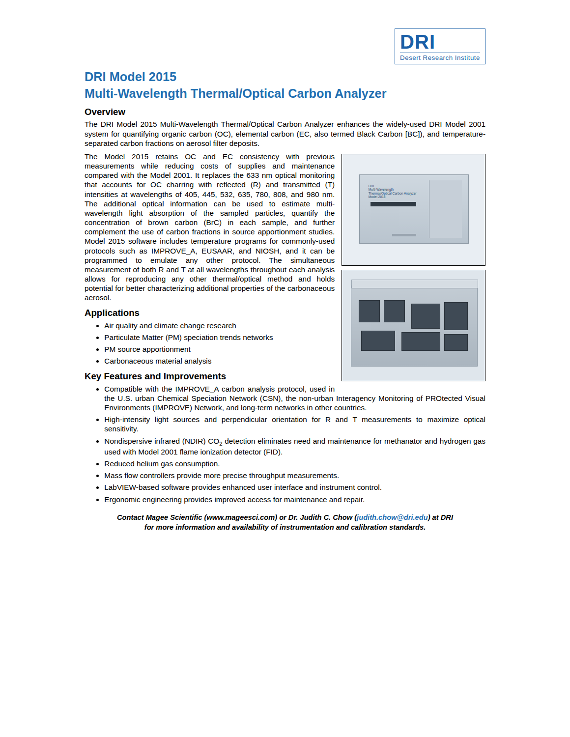DRI
Desert Research Institute
DRI Model 2015
Multi-Wavelength Thermal/Optical Carbon Analyzer
Overview
The DRI Model 2015 Multi-Wavelength Thermal/Optical Carbon Analyzer enhances the widely-used DRI Model 2001 system for quantifying organic carbon (OC), elemental carbon (EC, also termed Black Carbon [BC]), and temperature-separated carbon fractions on aerosol filter deposits.
DRI
Multi-Wavelength
Thermal/Optical Carbon Analyzer
Model 2015
The Model 2015 retains OC and EC consistency with previous measurements while reducing costs of supplies and maintenance compared with the Model 2001. It replaces the 633 nm optical monitoring that accounts for OC charring with reflected (R) and transmitted (T) intensities at wavelengths of 405, 445, 532, 635, 780, 808, and 980 nm. The additional optical information can be used to estimate multi-wavelength light absorption of the sampled particles, quantify the concentration of brown carbon (BrC) in each sample, and further complement the use of carbon fractions in source apportionment studies. Model 2015 software includes temperature programs for commonly-used protocols such as IMPROVE_A, EUSAAR, and NIOSH, and it can be programmed to emulate any other protocol. The simultaneous measurement of both R and T at all wavelengths throughout each analysis allows for reproducing any other thermal/optical method and holds potential for better characterizing additional properties of the carbonaceous aerosol.
Applications
Air quality and climate change research
Particulate Matter (PM) speciation trends networks
PM source apportionment
Carbonaceous material analysis
Key Features and Improvements
Compatible with the IMPROVE_A carbon analysis protocol, used in the U.S. urban Chemical Speciation Network (CSN), the non-urban Interagency Monitoring of PROtected Visual Environments (IMPROVE) Network, and long-term networks in other countries.
High-intensity light sources and perpendicular orientation for R and T measurements to maximize optical sensitivity.
Nondispersive infrared (NDIR) CO2 detection eliminates need and maintenance for methanator and hydrogen gas used with Model 2001 flame ionization detector (FID).
Reduced helium gas consumption.
Mass flow controllers provide more precise throughput measurements.
LabVIEW-based software provides enhanced user interface and instrument control.
Ergonomic engineering provides improved access for maintenance and repair.
Contact Magee Scientific (www.mageesci.com) or Dr. Judith C. Chow (judith.chow@dri.edu) at DRI
for more information and availability of instrumentation and calibration standards.